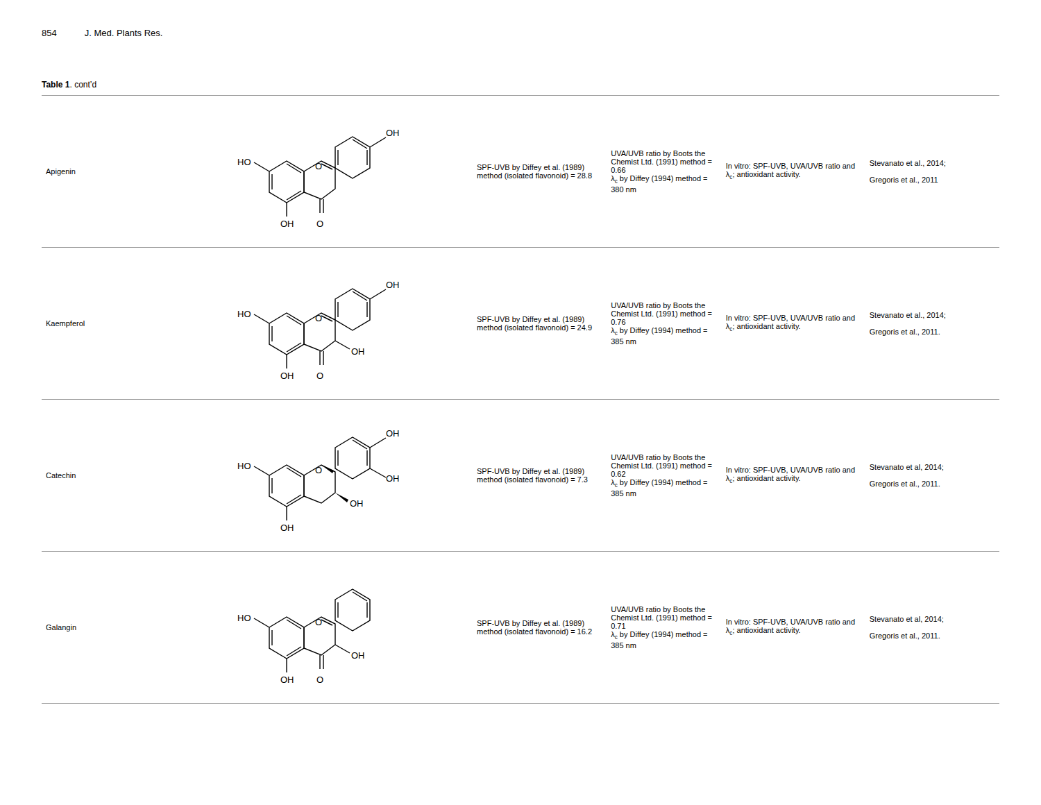854 J. Med. Plants Res.
Table 1. cont’d
| Apigenin | OH HO O OH O | SPF-UVB by Diffey et al. (1989) method (isolated flavonoid) = 28.8 | UVA/UVB ratio by Boots the Chemist Ltd. (1991) method = 0.66 λ c by Diffey (1994) method = 380 nm | In vitro: SPF-UVB, UVA/UVB ratio and λ c ; antioxidant activity. | Stevanato et al., 2014; Gregoris et al., 2011 |
| Kaempferol | OH HO O OH O OH | SPF-UVB by Diffey et al. (1989) method (isolated flavonoid) = 24.9 | UVA/UVB ratio by Boots the Chemist Ltd. (1991) method = 0.76 λ c by Diffey (1994) method = 385 nm | In vitro: SPF-UVB, UVA/UVB ratio and λ c ; antioxidant activity. | Stevanato et al., 2014; Gregoris et al., 2011. |
| Catechin | OH OH HO O OH OH | SPF-UVB by Diffey et al. (1989) method (isolated flavonoid) = 7.3 | UVA/UVB ratio by Boots the Chemist Ltd. (1991) method = 0.62 λ c by Diffey (1994) method = 385 nm | In vitro: SPF-UVB, UVA/UVB ratio and λ c ; antioxidant activity. | Stevanato et al, 2014; Gregoris et al., 2011. |
| Galangin | HO O OH O OH | SPF-UVB by Diffey et al. (1989) method (isolated flavonoid) = 16.2 | UVA/UVB ratio by Boots the Chemist Ltd. (1991) method = 0.71 λ c by Diffey (1994) method = 385 nm | In vitro: SPF-UVB, UVA/UVB ratio and λ c ; antioxidant activity. | Stevanato et al, 2014; Gregoris et al., 2011. |